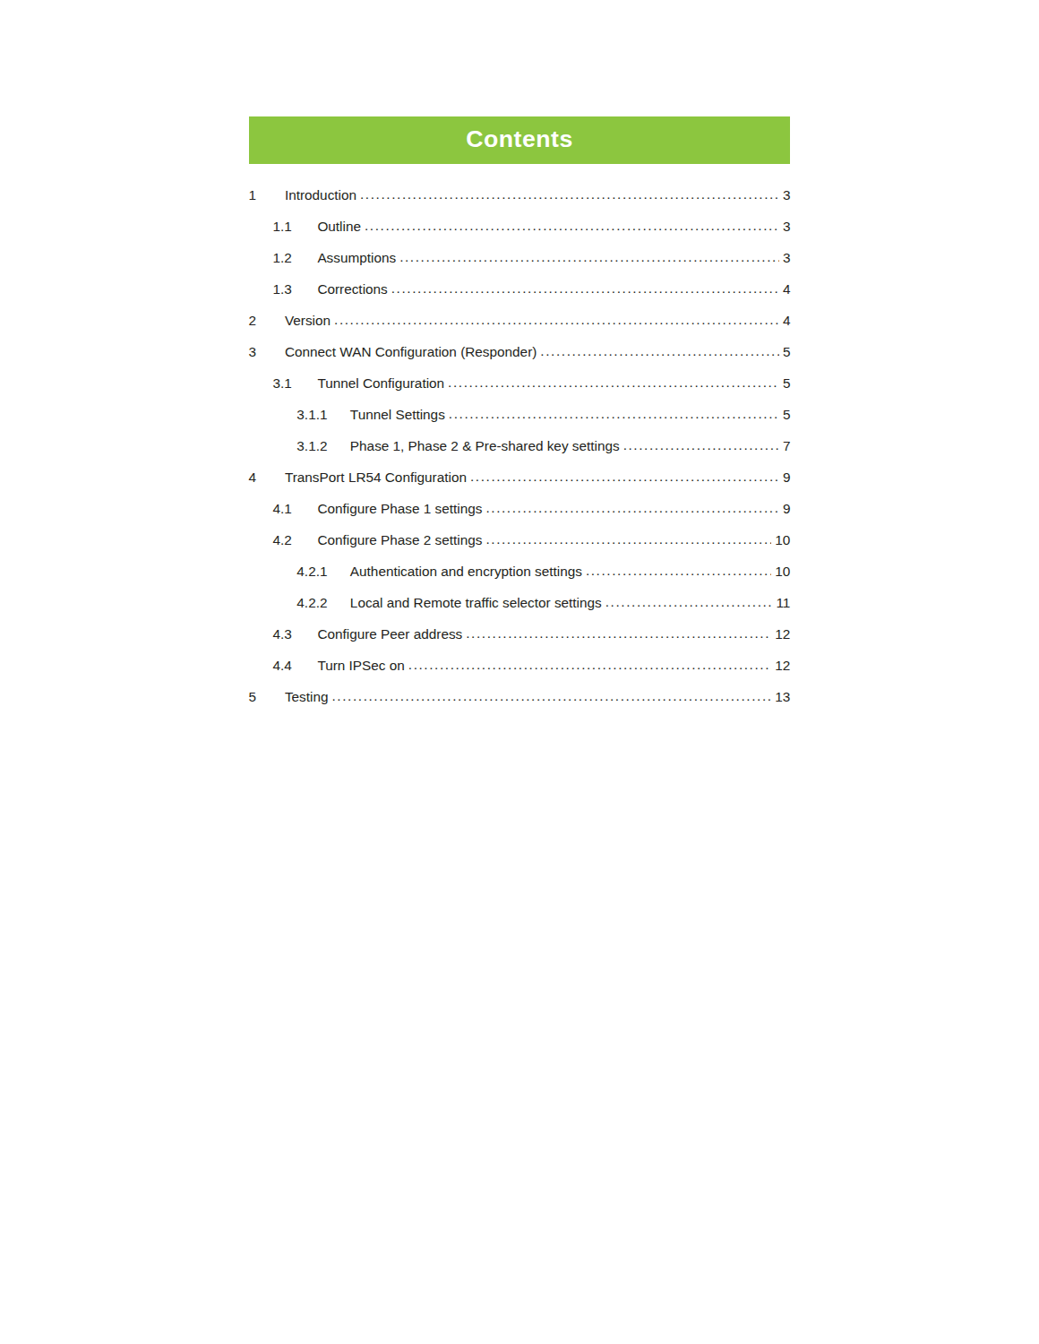Contents
1 Introduction .................................................................................................................................. 3
1.1 Outline ......................................................................................................................... 3
1.2 Assumptions .............................................................................................................. 3
1.3 Corrections ................................................................................................................ 4
2 Version ....................................................................................................................................... 4
3 Connect WAN Configuration (Responder) ......................................................................................... 5
3.1 Tunnel Configuration ............................................................................................. 5
3.1.1 Tunnel Settings ............................................................................................. 5
3.1.2 Phase 1, Phase 2 & Pre-shared key settings ......................................................... 7
4 TransPort LR54 Configuration ......................................................................................... 9
4.1 Configure Phase 1 settings ....................................................................................... 9
4.2 Configure Phase 2 settings ..................................................................................... 10
4.2.1 Authentication and encryption settings ............................................................. 10
4.2.2 Local and Remote traffic selector settings ......................................................... 11
4.3 Configure Peer address ............................................................................................. 12
4.4 Turn IPSec on ......................................................................................................... 12
5 Testing ..................................................................................................................................... 13